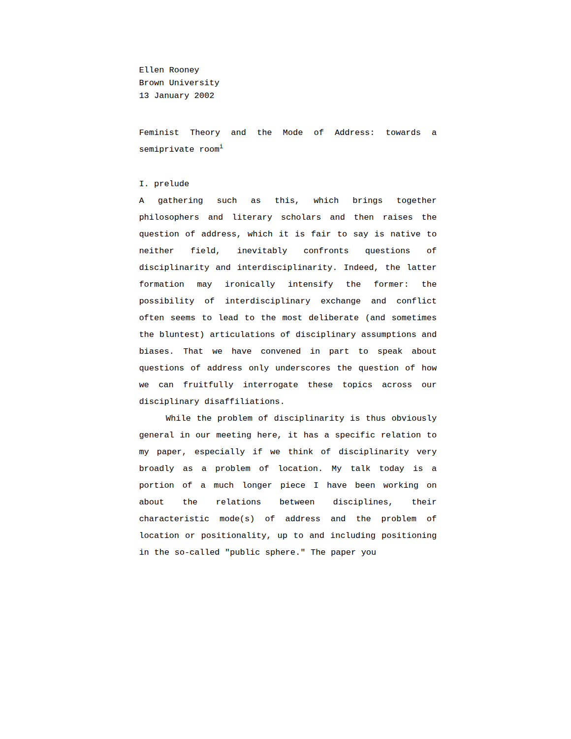Ellen Rooney
Brown University
13 January 2002
Feminist Theory and the Mode of Address: towards a semiprivate roomi
I. prelude
A gathering such as this, which brings together philosophers and literary scholars and then raises the question of address, which it is fair to say is native to neither field, inevitably confronts questions of disciplinarity and interdisciplinarity. Indeed, the latter formation may ironically intensify the former: the possibility of interdisciplinary exchange and conflict often seems to lead to the most deliberate (and sometimes the bluntest) articulations of disciplinary assumptions and biases. That we have convened in part to speak about questions of address only underscores the question of how we can fruitfully interrogate these topics across our disciplinary disaffiliations.
While the problem of disciplinarity is thus obviously general in our meeting here, it has a specific relation to my paper, especially if we think of disciplinarity very broadly as a problem of location. My talk today is a portion of a much longer piece I have been working on about the relations between disciplines, their characteristic mode(s) of address and the problem of location or positionality, up to and including positioning in the so-called "public sphere." The paper you